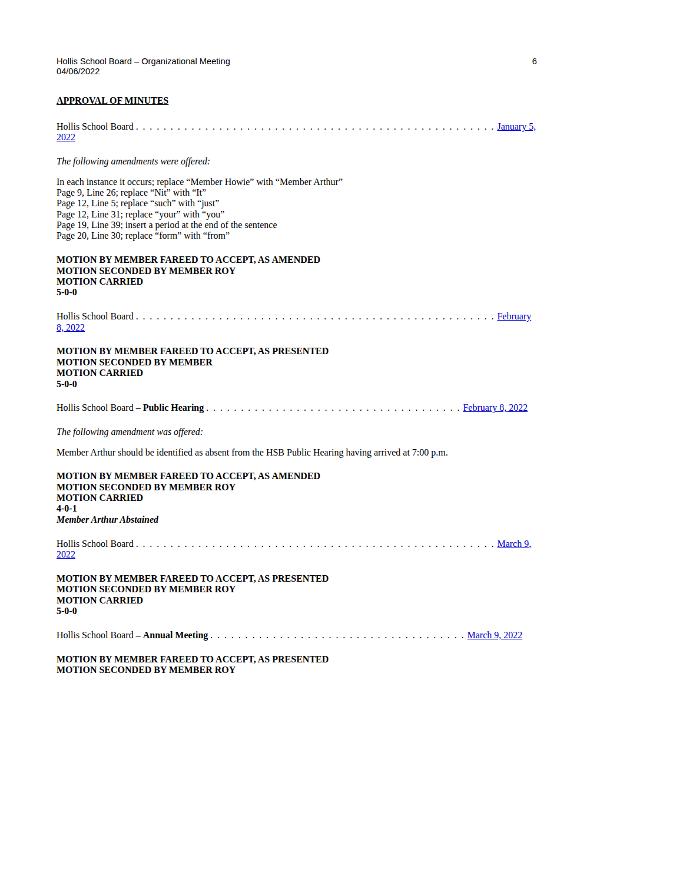Hollis School Board – Organizational Meeting
04/06/2022
6
APPROVAL OF MINUTES
Hollis School Board . . . . . . . . . . . . . . . . . . . . . . . . . . . . . . . . . . . . . . . . . . . . . . . . . . . . January 5, 2022
The following amendments were offered:
In each instance it occurs; replace “Member Howie” with “Member Arthur”
Page 9, Line 26; replace “Nit” with “It”
Page 12, Line 5; replace “such” with “just”
Page 12, Line 31; replace “your” with “you”
Page 19, Line 39; insert a period at the end of the sentence
Page 20, Line 30; replace “form” with “from”
MOTION BY MEMBER FAREED TO ACCEPT, AS AMENDED
MOTION SECONDED BY MEMBER ROY
MOTION CARRIED
5-0-0
Hollis School Board . . . . . . . . . . . . . . . . . . . . . . . . . . . . . . . . . . . . . . . . . . . . . . . . . . . . February 8, 2022
MOTION BY MEMBER FAREED TO ACCEPT, AS PRESENTED
MOTION SECONDED BY MEMBER
MOTION CARRIED
5-0-0
Hollis School Board – Public Hearing . . . . . . . . . . . . . . . . . . . . . . . . . . . . . . . . . . . . . February 8, 2022
The following amendment was offered:
Member Arthur should be identified as absent from the HSB Public Hearing having arrived at 7:00 p.m.
MOTION BY MEMBER FAREED TO ACCEPT, AS AMENDED
MOTION SECONDED BY MEMBER ROY
MOTION CARRIED
4-0-1
Member Arthur Abstained
Hollis School Board . . . . . . . . . . . . . . . . . . . . . . . . . . . . . . . . . . . . . . . . . . . . . . . . . . . . March 9, 2022
MOTION BY MEMBER FAREED TO ACCEPT, AS PRESENTED
MOTION SECONDED BY MEMBER ROY
MOTION CARRIED
5-0-0
Hollis School Board – Annual Meeting . . . . . . . . . . . . . . . . . . . . . . . . . . . . . . . . . . . . . March 9, 2022
MOTION BY MEMBER FAREED TO ACCEPT, AS PRESENTED
MOTION SECONDED BY MEMBER ROY